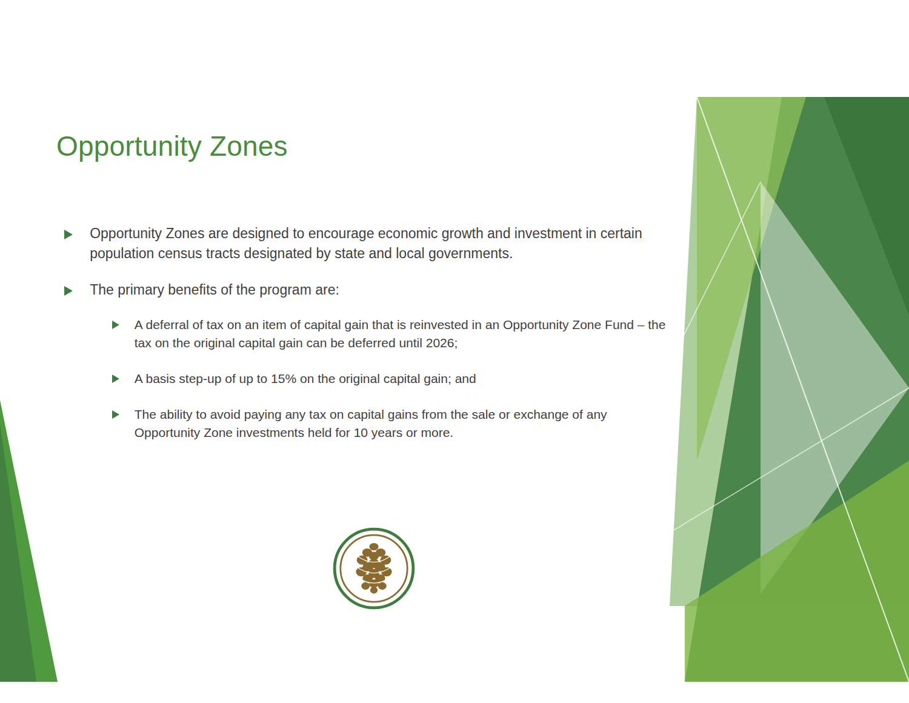Opportunity Zones
Opportunity Zones are designed to encourage economic growth and investment in certain population census tracts designated by state and local governments.
The primary benefits of the program are:
A deferral of tax on an item of capital gain that is reinvested in an Opportunity Zone Fund – the tax on the original capital gain can be deferred until 2026;
A basis step-up of up to 15% on the original capital gain; and
The ability to avoid paying any tax on capital gains from the sale or exchange of any Opportunity Zone investments held for 10 years or more.